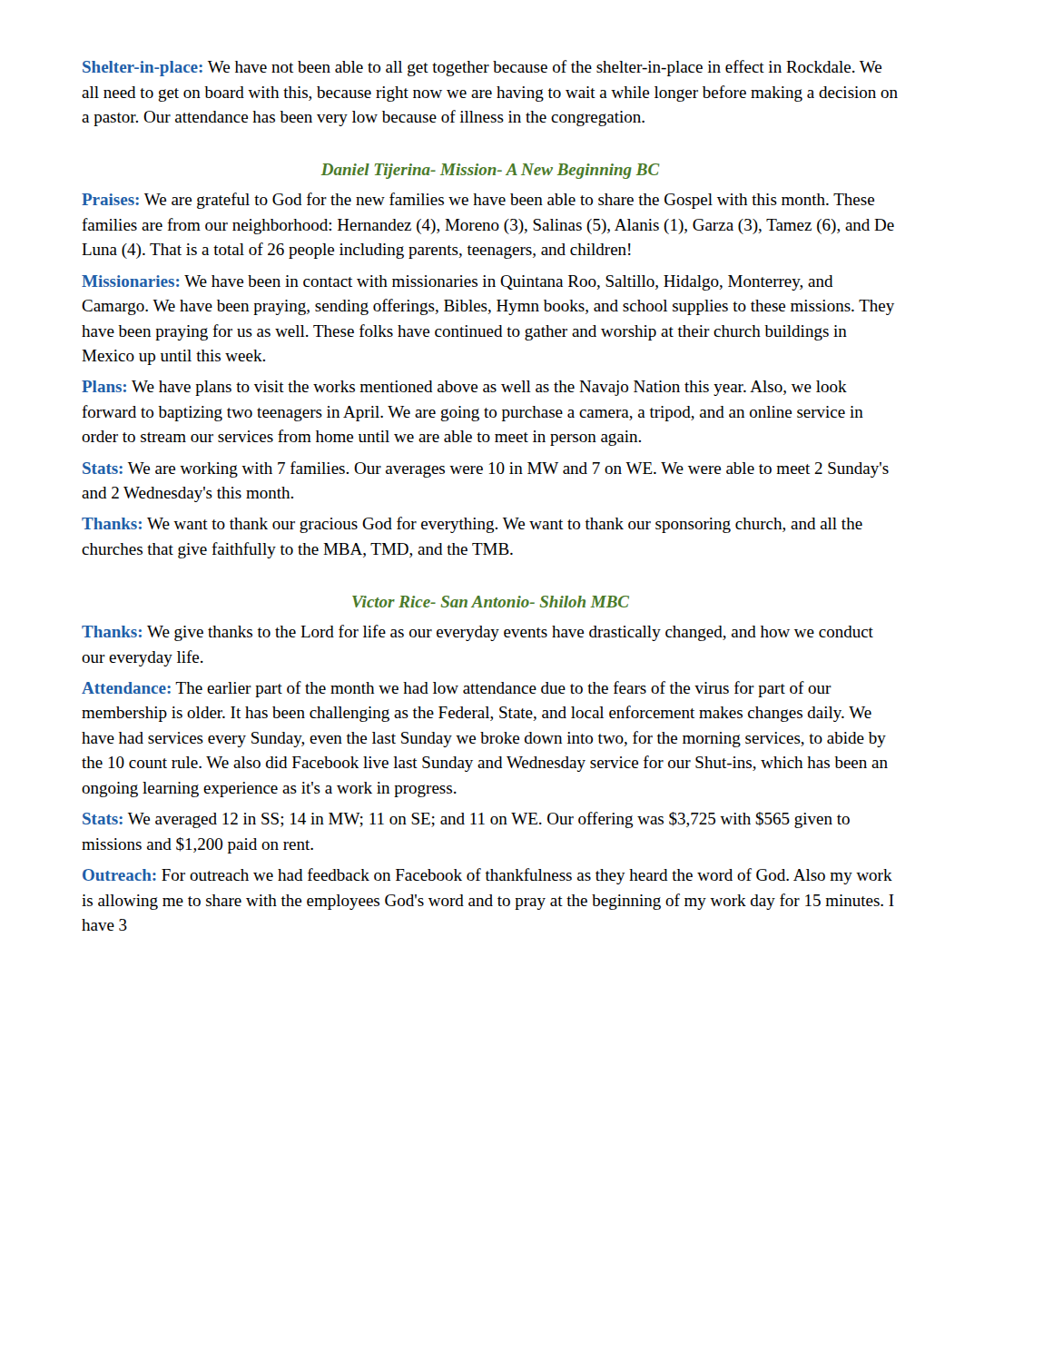Shelter-in-place: We have not been able to all get together because of the shelter-in-place in effect in Rockdale. We all need to get on board with this, because right now we are having to wait a while longer before making a decision on a pastor. Our attendance has been very low because of illness in the congregation.
Daniel Tijerina- Mission- A New Beginning BC
Praises: We are grateful to God for the new families we have been able to share the Gospel with this month. These families are from our neighborhood: Hernandez (4), Moreno (3), Salinas (5), Alanis (1), Garza (3), Tamez (6), and De Luna (4). That is a total of 26 people including parents, teenagers, and children!
Missionaries: We have been in contact with missionaries in Quintana Roo, Saltillo, Hidalgo, Monterrey, and Camargo. We have been praying, sending offerings, Bibles, Hymn books, and school supplies to these missions. They have been praying for us as well. These folks have continued to gather and worship at their church buildings in Mexico up until this week.
Plans: We have plans to visit the works mentioned above as well as the Navajo Nation this year. Also, we look forward to baptizing two teenagers in April. We are going to purchase a camera, a tripod, and an online service in order to stream our services from home until we are able to meet in person again.
Stats: We are working with 7 families. Our averages were 10 in MW and 7 on WE. We were able to meet 2 Sunday's and 2 Wednesday's this month.
Thanks: We want to thank our gracious God for everything. We want to thank our sponsoring church, and all the churches that give faithfully to the MBA, TMD, and the TMB.
Victor Rice- San Antonio- Shiloh MBC
Thanks: We give thanks to the Lord for life as our everyday events have drastically changed, and how we conduct our everyday life.
Attendance: The earlier part of the month we had low attendance due to the fears of the virus for part of our membership is older. It has been challenging as the Federal, State, and local enforcement makes changes daily. We have had services every Sunday, even the last Sunday we broke down into two, for the morning services, to abide by the 10 count rule. We also did Facebook live last Sunday and Wednesday service for our Shut-ins, which has been an ongoing learning experience as it's a work in progress.
Stats: We averaged 12 in SS; 14 in MW; 11 on SE; and 11 on WE. Our offering was $3,725 with $565 given to missions and $1,200 paid on rent.
Outreach: For outreach we had feedback on Facebook of thankfulness as they heard the word of God. Also my work is allowing me to share with the employees God's word and to pray at the beginning of my work day for 15 minutes. I have 3